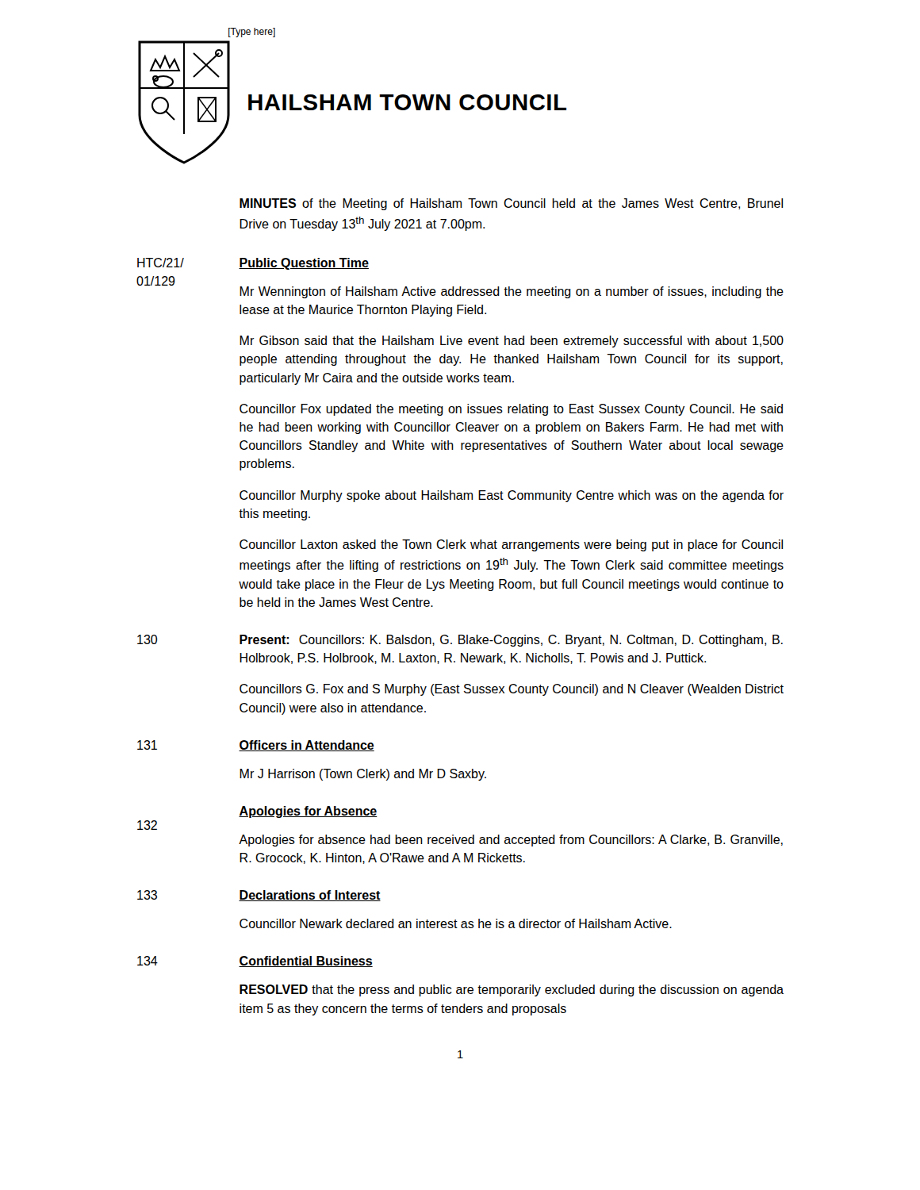[Type here]
HAILSHAM TOWN COUNCIL
MINUTES of the Meeting of Hailsham Town Council held at the James West Centre, Brunel Drive on Tuesday 13th July 2021 at 7.00pm.
HTC/21/
01/129
Public Question Time
Mr Wennington of Hailsham Active addressed the meeting on a number of issues, including the lease at the Maurice Thornton Playing Field.
Mr Gibson said that the Hailsham Live event had been extremely successful with about 1,500 people attending throughout the day. He thanked Hailsham Town Council for its support, particularly Mr Caira and the outside works team.
Councillor Fox updated the meeting on issues relating to East Sussex County Council. He said he had been working with Councillor Cleaver on a problem on Bakers Farm. He had met with Councillors Standley and White with representatives of Southern Water about local sewage problems.
Councillor Murphy spoke about Hailsham East Community Centre which was on the agenda for this meeting.
Councillor Laxton asked the Town Clerk what arrangements were being put in place for Council meetings after the lifting of restrictions on 19th July. The Town Clerk said committee meetings would take place in the Fleur de Lys Meeting Room, but full Council meetings would continue to be held in the James West Centre.
130
Present: Councillors: K. Balsdon, G. Blake-Coggins, C. Bryant, N. Coltman, D. Cottingham, B. Holbrook, P.S. Holbrook, M. Laxton, R. Newark, K. Nicholls, T. Powis and J. Puttick.
Councillors G. Fox and S Murphy (East Sussex County Council) and N Cleaver (Wealden District Council) were also in attendance.
131
Officers in Attendance
Mr J Harrison (Town Clerk) and Mr D Saxby.
132
Apologies for Absence
Apologies for absence had been received and accepted from Councillors: A Clarke, B. Granville, R. Grocock, K. Hinton, A O'Rawe and A M Ricketts.
133
Declarations of Interest
Councillor Newark declared an interest as he is a director of Hailsham Active.
134
Confidential Business
RESOLVED that the press and public are temporarily excluded during the discussion on agenda item 5 as they concern the terms of tenders and proposals
1